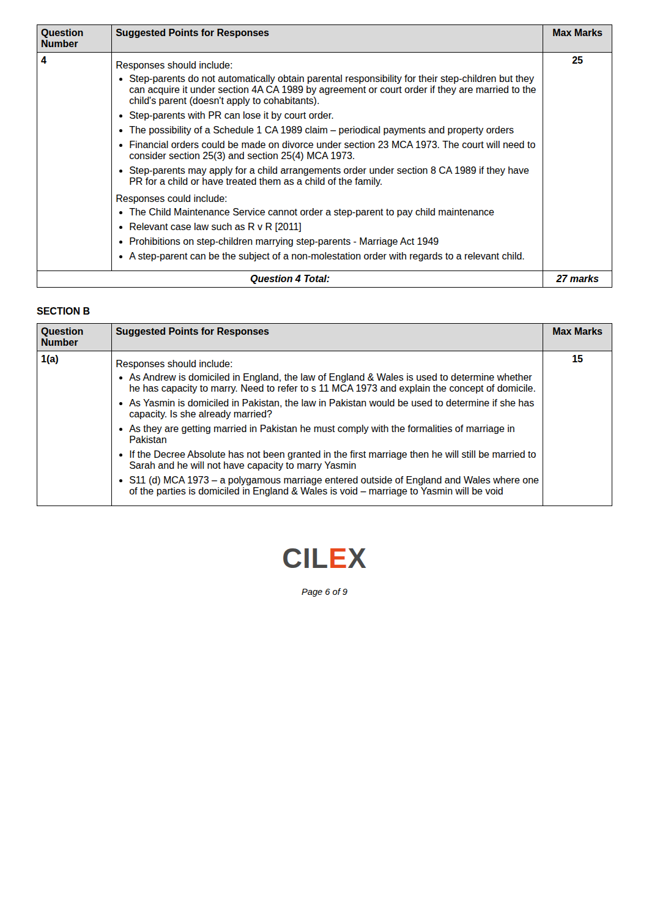| Question Number | Suggested Points for Responses | Max Marks |
| --- | --- | --- |
| 4 | Responses should include: Step-parents do not automatically obtain parental responsibility for their step-children but they can acquire it under section 4A CA 1989 by agreement or court order if they are married to the child's parent (doesn't apply to cohabitants). Step-parents with PR can lose it by court order. The possibility of a Schedule 1 CA 1989 claim – periodical payments and property orders Financial orders could be made on divorce under section 23 MCA 1973. The court will need to consider section 25(3) and section 25(4) MCA 1973. Step-parents may apply for a child arrangements order under section 8 CA 1989 if they have PR for a child or have treated them as a child of the family. Responses could include: The Child Maintenance Service cannot order a step-parent to pay child maintenance Relevant case law such as R v R [2011] Prohibitions on step-children marrying step-parents - Marriage Act 1949 A step-parent can be the subject of a non-molestation order with regards to a relevant child. | 25 |
| Question 4 Total: | 27 marks |
SECTION B
| Question Number | Suggested Points for Responses | Max Marks |
| --- | --- | --- |
| 1(a) | Responses should include: As Andrew is domiciled in England, the law of England & Wales is used to determine whether he has capacity to marry. Need to refer to s 11 MCA 1973 and explain the concept of domicile. As Yasmin is domiciled in Pakistan, the law in Pakistan would be used to determine if she has capacity. Is she already married? As they are getting married in Pakistan he must comply with the formalities of marriage in Pakistan If the Decree Absolute has not been granted in the first marriage then he will still be married to Sarah and he will not have capacity to marry Yasmin S11 (d) MCA 1973 – a polygamous marriage entered outside of England and Wales where one of the parties is domiciled in England & Wales is void – marriage to Yasmin will be void | 15 |
CILEX
Page 6 of 9